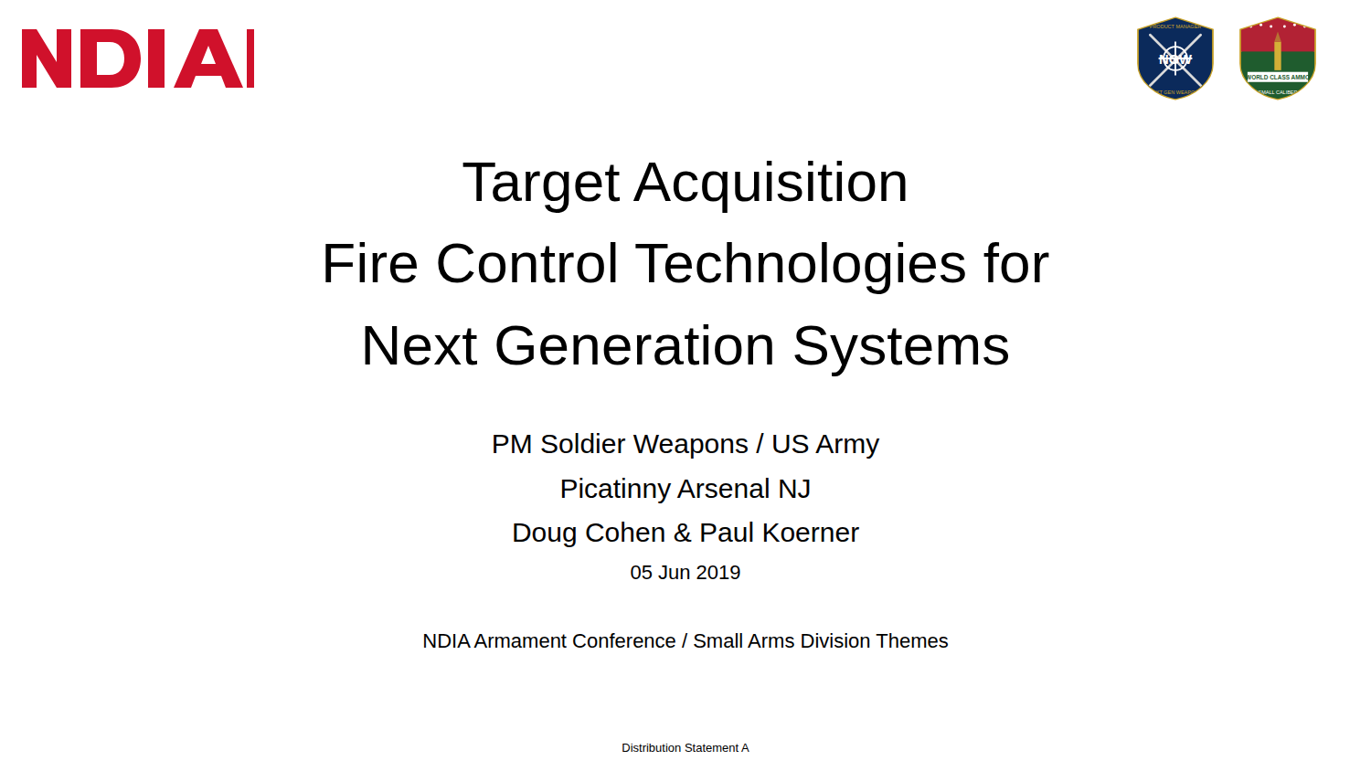NGW PRODUCT MANAGER NEXT GEN WEAPONS
WORLD CLASS AMMO SMALL CALIBER
Target Acquisition
Fire Control Technologies for
Next Generation Systems
PM Soldier Weapons / US Army
Picatinny Arsenal NJ
Doug Cohen & Paul Koerner
05 Jun 2019
NDIA Armament Conference / Small Arms Division Themes
Distribution Statement A